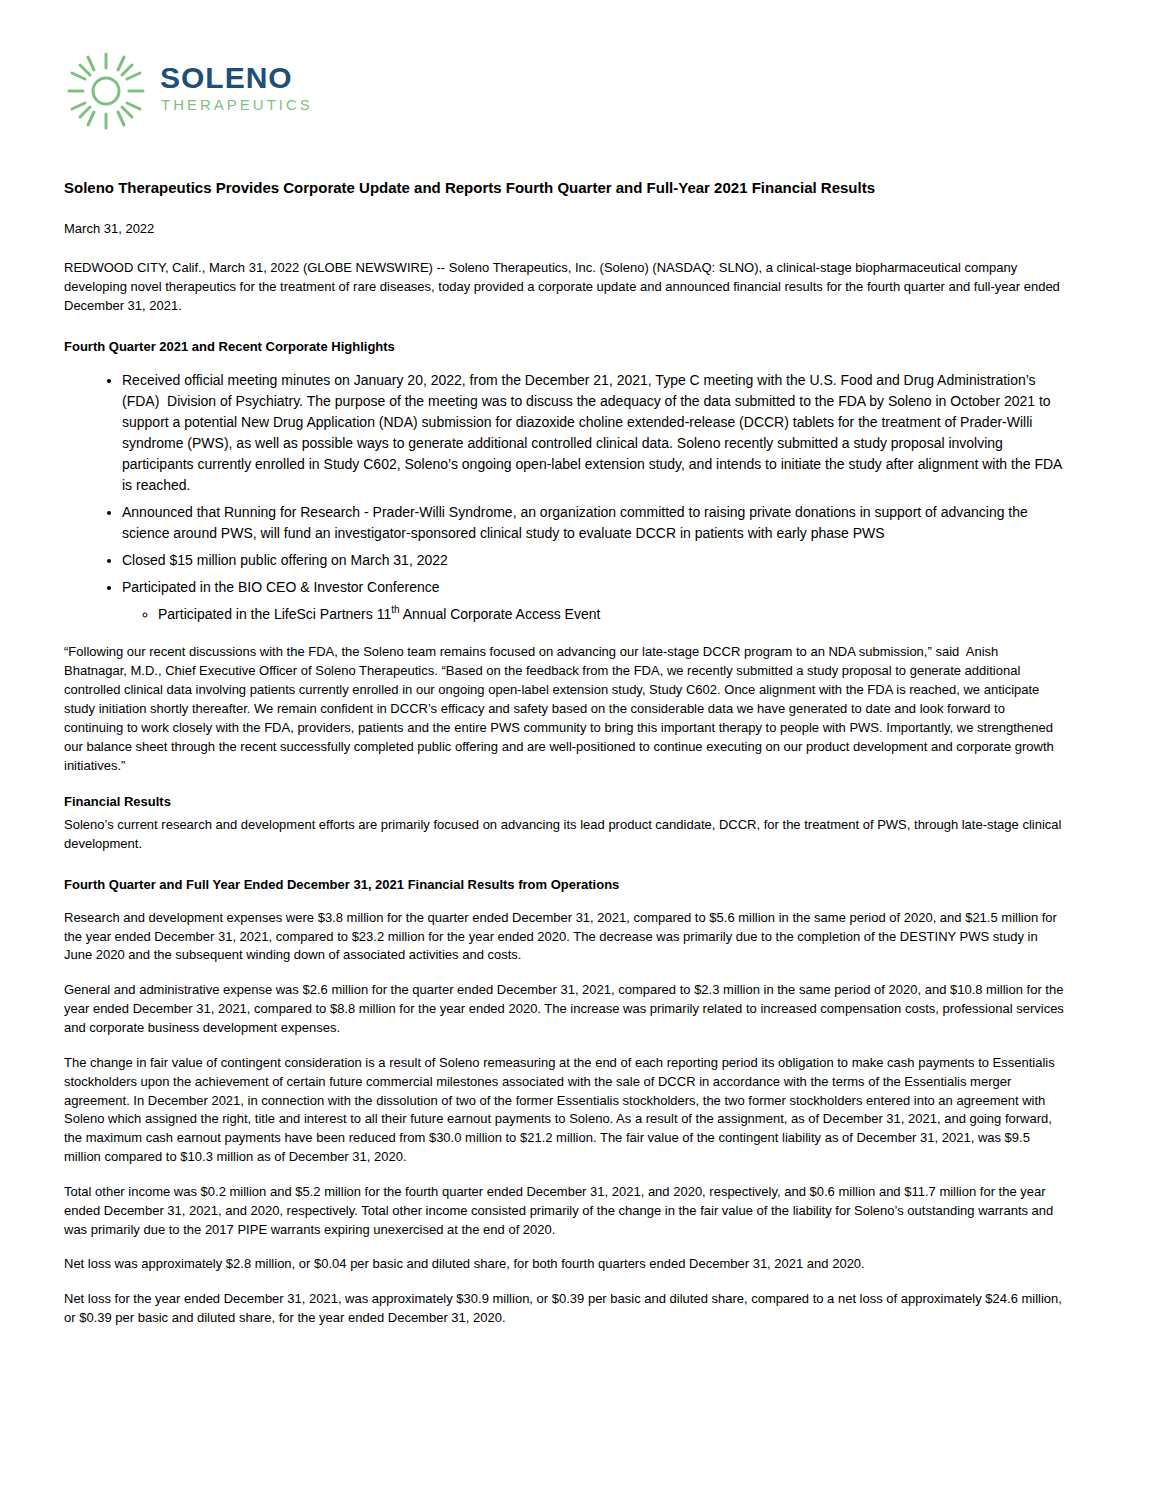SOLENO THERAPEUTICS
Soleno Therapeutics Provides Corporate Update and Reports Fourth Quarter and Full-Year 2021 Financial Results
March 31, 2022
REDWOOD CITY, Calif., March 31, 2022 (GLOBE NEWSWIRE) -- Soleno Therapeutics, Inc. (Soleno) (NASDAQ: SLNO), a clinical-stage biopharmaceutical company developing novel therapeutics for the treatment of rare diseases, today provided a corporate update and announced financial results for the fourth quarter and full-year ended December 31, 2021.
Fourth Quarter 2021 and Recent Corporate Highlights
Received official meeting minutes on January 20, 2022, from the December 21, 2021, Type C meeting with the U.S. Food and Drug Administration’s (FDA) Division of Psychiatry. The purpose of the meeting was to discuss the adequacy of the data submitted to the FDA by Soleno in October 2021 to support a potential New Drug Application (NDA) submission for diazoxide choline extended-release (DCCR) tablets for the treatment of Prader-Willi syndrome (PWS), as well as possible ways to generate additional controlled clinical data. Soleno recently submitted a study proposal involving participants currently enrolled in Study C602, Soleno’s ongoing open-label extension study, and intends to initiate the study after alignment with the FDA is reached.
Announced that Running for Research - Prader-Willi Syndrome, an organization committed to raising private donations in support of advancing the science around PWS, will fund an investigator-sponsored clinical study to evaluate DCCR in patients with early phase PWS
Closed $15 million public offering on March 31, 2022
Participated in the BIO CEO & Investor Conference
Participated in the LifeSci Partners 11th Annual Corporate Access Event
“Following our recent discussions with the FDA, the Soleno team remains focused on advancing our late-stage DCCR program to an NDA submission,” said Anish Bhatnagar, M.D., Chief Executive Officer of Soleno Therapeutics. “Based on the feedback from the FDA, we recently submitted a study proposal to generate additional controlled clinical data involving patients currently enrolled in our ongoing open-label extension study, Study C602. Once alignment with the FDA is reached, we anticipate study initiation shortly thereafter. We remain confident in DCCR’s efficacy and safety based on the considerable data we have generated to date and look forward to continuing to work closely with the FDA, providers, patients and the entire PWS community to bring this important therapy to people with PWS. Importantly, we strengthened our balance sheet through the recent successfully completed public offering and are well-positioned to continue executing on our product development and corporate growth initiatives.”
Financial Results
Soleno’s current research and development efforts are primarily focused on advancing its lead product candidate, DCCR, for the treatment of PWS, through late-stage clinical development.
Fourth Quarter and Full Year Ended December 31, 2021 Financial Results from Operations
Research and development expenses were $3.8 million for the quarter ended December 31, 2021, compared to $5.6 million in the same period of 2020, and $21.5 million for the year ended December 31, 2021, compared to $23.2 million for the year ended 2020. The decrease was primarily due to the completion of the DESTINY PWS study in June 2020 and the subsequent winding down of associated activities and costs.
General and administrative expense was $2.6 million for the quarter ended December 31, 2021, compared to $2.3 million in the same period of 2020, and $10.8 million for the year ended December 31, 2021, compared to $8.8 million for the year ended 2020. The increase was primarily related to increased compensation costs, professional services and corporate business development expenses.
The change in fair value of contingent consideration is a result of Soleno remeasuring at the end of each reporting period its obligation to make cash payments to Essentialis stockholders upon the achievement of certain future commercial milestones associated with the sale of DCCR in accordance with the terms of the Essentialis merger agreement. In December 2021, in connection with the dissolution of two of the former Essentialis stockholders, the two former stockholders entered into an agreement with Soleno which assigned the right, title and interest to all their future earnout payments to Soleno. As a result of the assignment, as of December 31, 2021, and going forward, the maximum cash earnout payments have been reduced from $30.0 million to $21.2 million. The fair value of the contingent liability as of December 31, 2021, was $9.5 million compared to $10.3 million as of December 31, 2020.
Total other income was $0.2 million and $5.2 million for the fourth quarter ended December 31, 2021, and 2020, respectively, and $0.6 million and $11.7 million for the year ended December 31, 2021, and 2020, respectively. Total other income consisted primarily of the change in the fair value of the liability for Soleno’s outstanding warrants and was primarily due to the 2017 PIPE warrants expiring unexercised at the end of 2020.
Net loss was approximately $2.8 million, or $0.04 per basic and diluted share, for both fourth quarters ended December 31, 2021 and 2020.
Net loss for the year ended December 31, 2021, was approximately $30.9 million, or $0.39 per basic and diluted share, compared to a net loss of approximately $24.6 million, or $0.39 per basic and diluted share, for the year ended December 31, 2020.